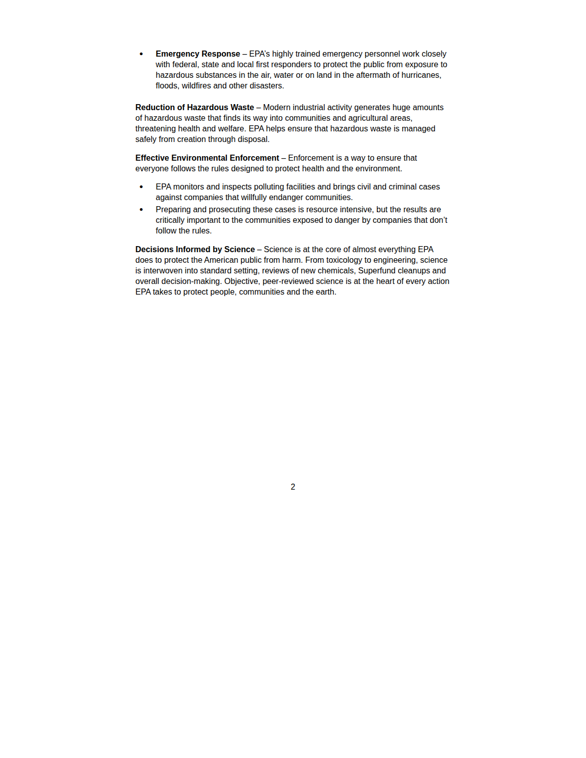Emergency Response – EPA’s highly trained emergency personnel work closely with federal, state and local first responders to protect the public from exposure to hazardous substances in the air, water or on land in the aftermath of hurricanes, floods, wildfires and other disasters.
Reduction of Hazardous Waste – Modern industrial activity generates huge amounts of hazardous waste that finds its way into communities and agricultural areas, threatening health and welfare. EPA helps ensure that hazardous waste is managed safely from creation through disposal.
Effective Environmental Enforcement – Enforcement is a way to ensure that everyone follows the rules designed to protect health and the environment.
EPA monitors and inspects polluting facilities and brings civil and criminal cases against companies that willfully endanger communities.
Preparing and prosecuting these cases is resource intensive, but the results are critically important to the communities exposed to danger by companies that don’t follow the rules.
Decisions Informed by Science – Science is at the core of almost everything EPA does to protect the American public from harm. From toxicology to engineering, science is interwoven into standard setting, reviews of new chemicals, Superfund cleanups and overall decision-making. Objective, peer-reviewed science is at the heart of every action EPA takes to protect people, communities and the earth.
2